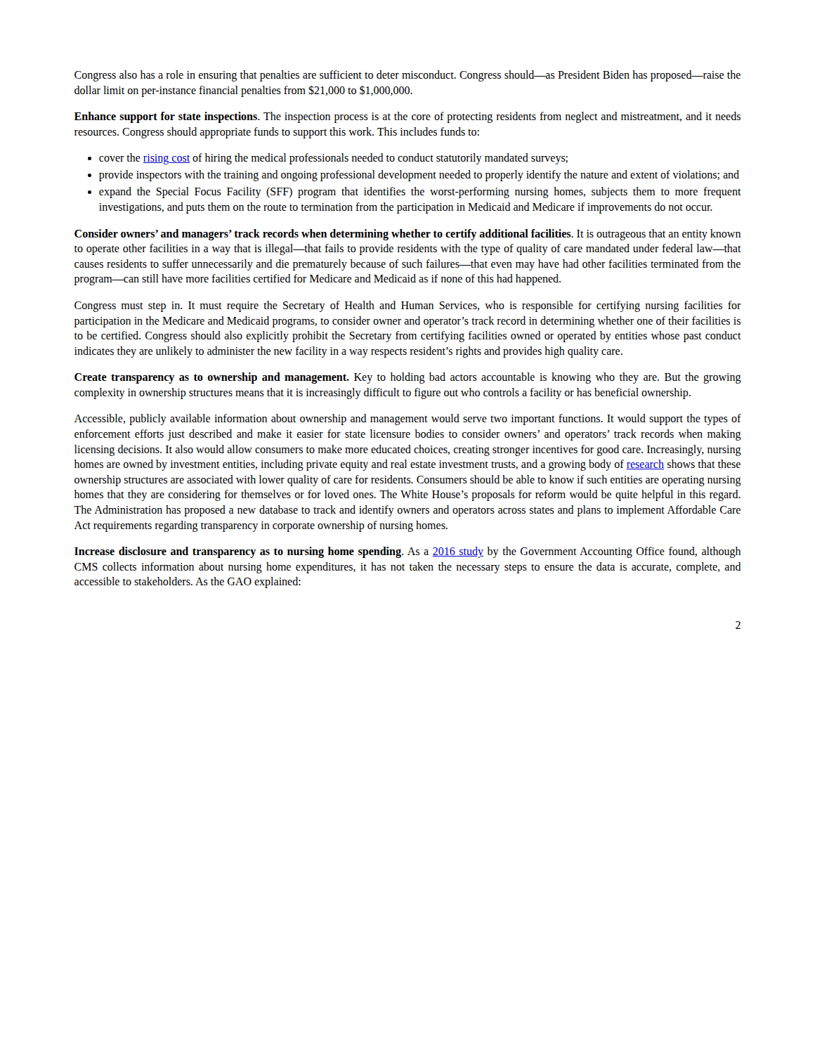Congress also has a role in ensuring that penalties are sufficient to deter misconduct. Congress should—as President Biden has proposed—raise the dollar limit on per-instance financial penalties from $21,000 to $1,000,000.
Enhance support for state inspections. The inspection process is at the core of protecting residents from neglect and mistreatment, and it needs resources. Congress should appropriate funds to support this work. This includes funds to:
cover the rising cost of hiring the medical professionals needed to conduct statutorily mandated surveys;
provide inspectors with the training and ongoing professional development needed to properly identify the nature and extent of violations; and
expand the Special Focus Facility (SFF) program that identifies the worst-performing nursing homes, subjects them to more frequent investigations, and puts them on the route to termination from the participation in Medicaid and Medicare if improvements do not occur.
Consider owners’ and managers’ track records when determining whether to certify additional facilities. It is outrageous that an entity known to operate other facilities in a way that is illegal—that fails to provide residents with the type of quality of care mandated under federal law—that causes residents to suffer unnecessarily and die prematurely because of such failures—that even may have had other facilities terminated from the program—can still have more facilities certified for Medicare and Medicaid as if none of this had happened.
Congress must step in. It must require the Secretary of Health and Human Services, who is responsible for certifying nursing facilities for participation in the Medicare and Medicaid programs, to consider owner and operator’s track record in determining whether one of their facilities is to be certified. Congress should also explicitly prohibit the Secretary from certifying facilities owned or operated by entities whose past conduct indicates they are unlikely to administer the new facility in a way respects resident’s rights and provides high quality care.
Create transparency as to ownership and management. Key to holding bad actors accountable is knowing who they are. But the growing complexity in ownership structures means that it is increasingly difficult to figure out who controls a facility or has beneficial ownership.
Accessible, publicly available information about ownership and management would serve two important functions. It would support the types of enforcement efforts just described and make it easier for state licensure bodies to consider owners’ and operators’ track records when making licensing decisions. It also would allow consumers to make more educated choices, creating stronger incentives for good care. Increasingly, nursing homes are owned by investment entities, including private equity and real estate investment trusts, and a growing body of research shows that these ownership structures are associated with lower quality of care for residents. Consumers should be able to know if such entities are operating nursing homes that they are considering for themselves or for loved ones. The White House’s proposals for reform would be quite helpful in this regard. The Administration has proposed a new database to track and identify owners and operators across states and plans to implement Affordable Care Act requirements regarding transparency in corporate ownership of nursing homes.
Increase disclosure and transparency as to nursing home spending. As a 2016 study by the Government Accounting Office found, although CMS collects information about nursing home expenditures, it has not taken the necessary steps to ensure the data is accurate, complete, and accessible to stakeholders. As the GAO explained:
2